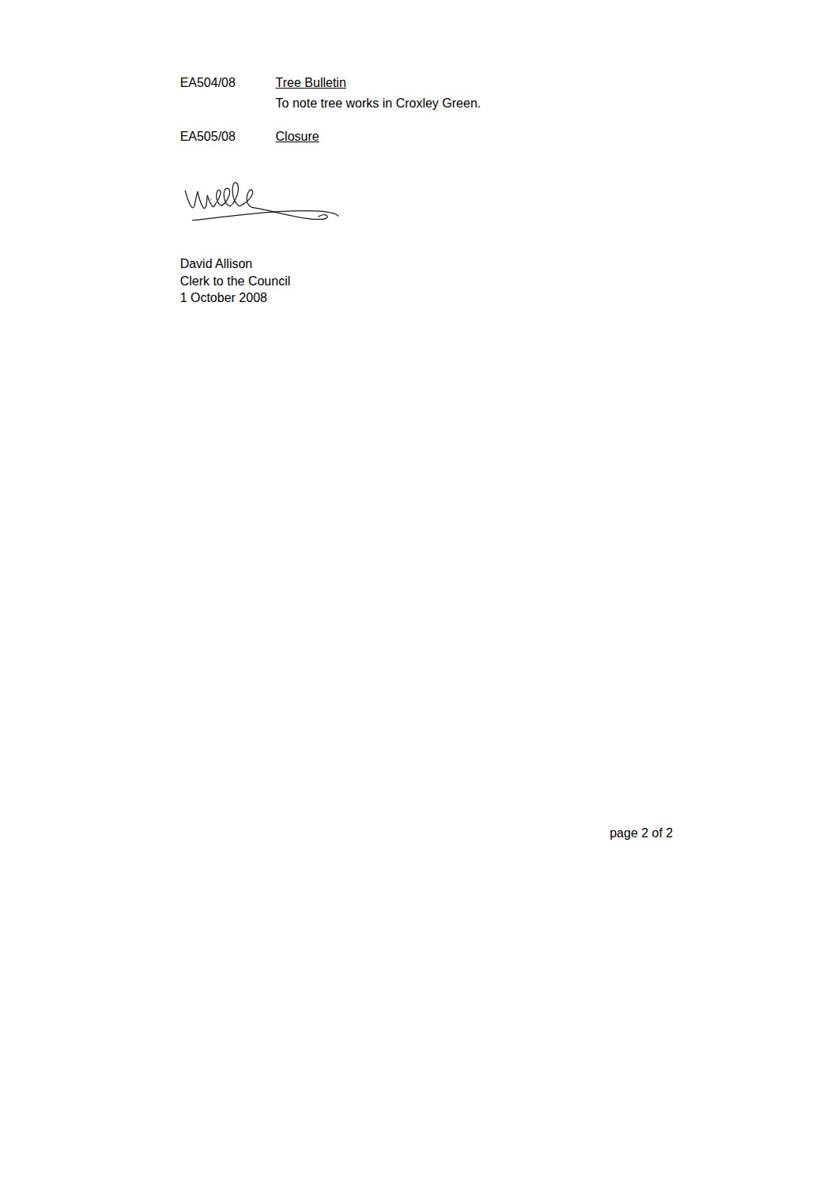EA504/08 Tree Bulletin
To note tree works in Croxley Green.
EA505/08 Closure
David Allison
Clerk to the Council
1 October 2008
page 2 of 2